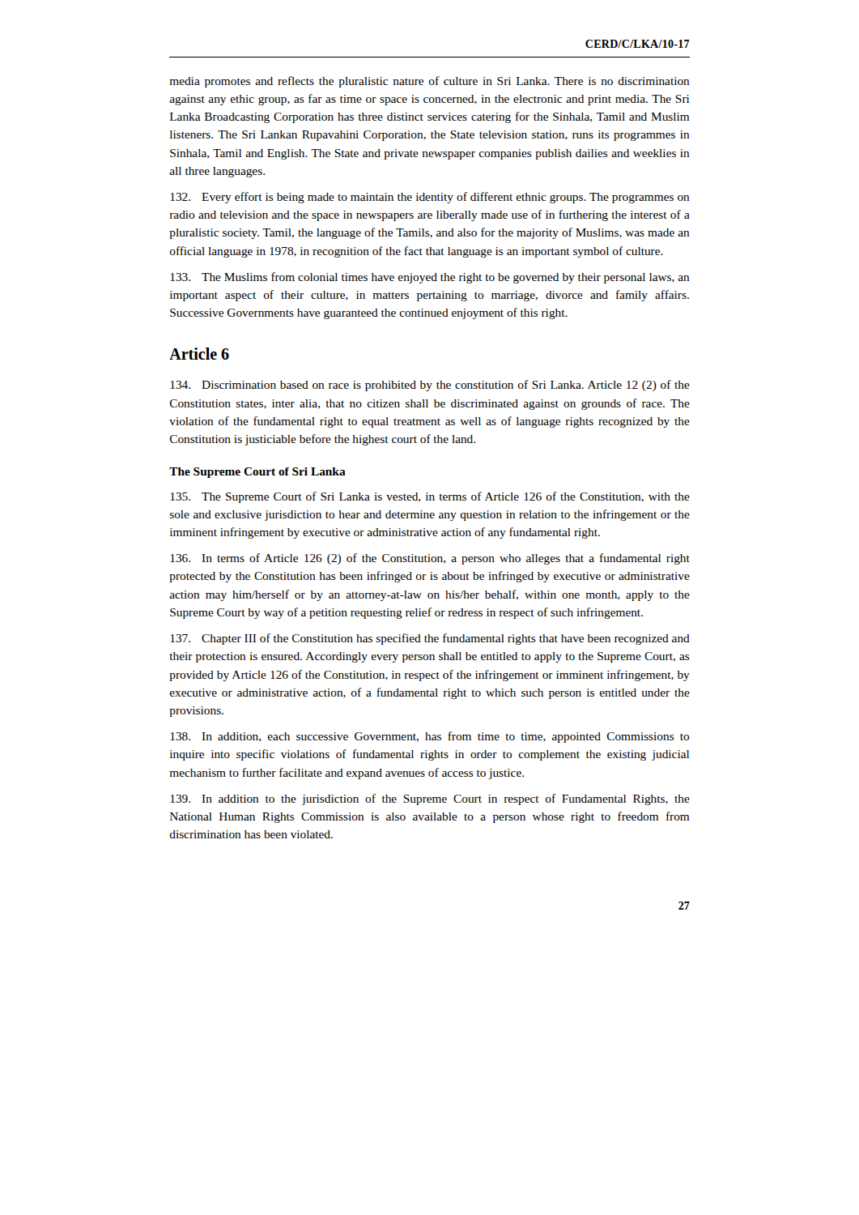CERD/C/LKA/10-17
media promotes and reflects the pluralistic nature of culture in Sri Lanka. There is no discrimination against any ethic group, as far as time or space is concerned, in the electronic and print media. The Sri Lanka Broadcasting Corporation has three distinct services catering for the Sinhala, Tamil and Muslim listeners. The Sri Lankan Rupavahini Corporation, the State television station, runs its programmes in Sinhala, Tamil and English. The State and private newspaper companies publish dailies and weeklies in all three languages.
132. Every effort is being made to maintain the identity of different ethnic groups. The programmes on radio and television and the space in newspapers are liberally made use of in furthering the interest of a pluralistic society. Tamil, the language of the Tamils, and also for the majority of Muslims, was made an official language in 1978, in recognition of the fact that language is an important symbol of culture.
133. The Muslims from colonial times have enjoyed the right to be governed by their personal laws, an important aspect of their culture, in matters pertaining to marriage, divorce and family affairs. Successive Governments have guaranteed the continued enjoyment of this right.
Article 6
134. Discrimination based on race is prohibited by the constitution of Sri Lanka. Article 12 (2) of the Constitution states, inter alia, that no citizen shall be discriminated against on grounds of race. The violation of the fundamental right to equal treatment as well as of language rights recognized by the Constitution is justiciable before the highest court of the land.
The Supreme Court of Sri Lanka
135. The Supreme Court of Sri Lanka is vested, in terms of Article 126 of the Constitution, with the sole and exclusive jurisdiction to hear and determine any question in relation to the infringement or the imminent infringement by executive or administrative action of any fundamental right.
136. In terms of Article 126 (2) of the Constitution, a person who alleges that a fundamental right protected by the Constitution has been infringed or is about be infringed by executive or administrative action may him/herself or by an attorney-at-law on his/her behalf, within one month, apply to the Supreme Court by way of a petition requesting relief or redress in respect of such infringement.
137. Chapter III of the Constitution has specified the fundamental rights that have been recognized and their protection is ensured. Accordingly every person shall be entitled to apply to the Supreme Court, as provided by Article 126 of the Constitution, in respect of the infringement or imminent infringement, by executive or administrative action, of a fundamental right to which such person is entitled under the provisions.
138. In addition, each successive Government, has from time to time, appointed Commissions to inquire into specific violations of fundamental rights in order to complement the existing judicial mechanism to further facilitate and expand avenues of access to justice.
139. In addition to the jurisdiction of the Supreme Court in respect of Fundamental Rights, the National Human Rights Commission is also available to a person whose right to freedom from discrimination has been violated.
27